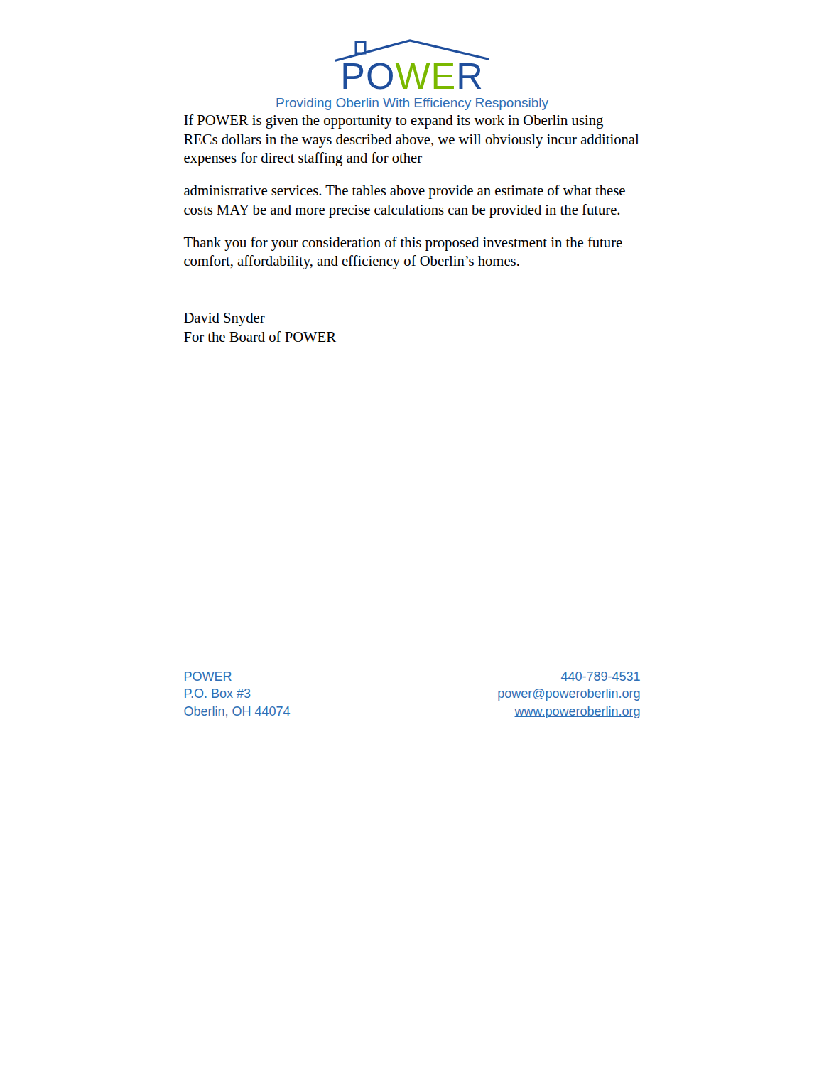POWER
Providing Oberlin With Efficiency Responsibly
If POWER is given the opportunity to expand its work in Oberlin using RECs dollars in the ways described above, we will obviously incur additional expenses for direct staffing and for other
administrative services. The tables above provide an estimate of what these costs MAY be and more precise calculations can be provided in the future.
Thank you for your consideration of this proposed investment in the future comfort, affordability, and efficiency of Oberlin’s homes.
David Snyder
For the Board of POWER
POWER
P.O. Box #3
Oberlin, OH 44074
440-789-4531
power@poweroberlin.org
www.poweroberlin.org